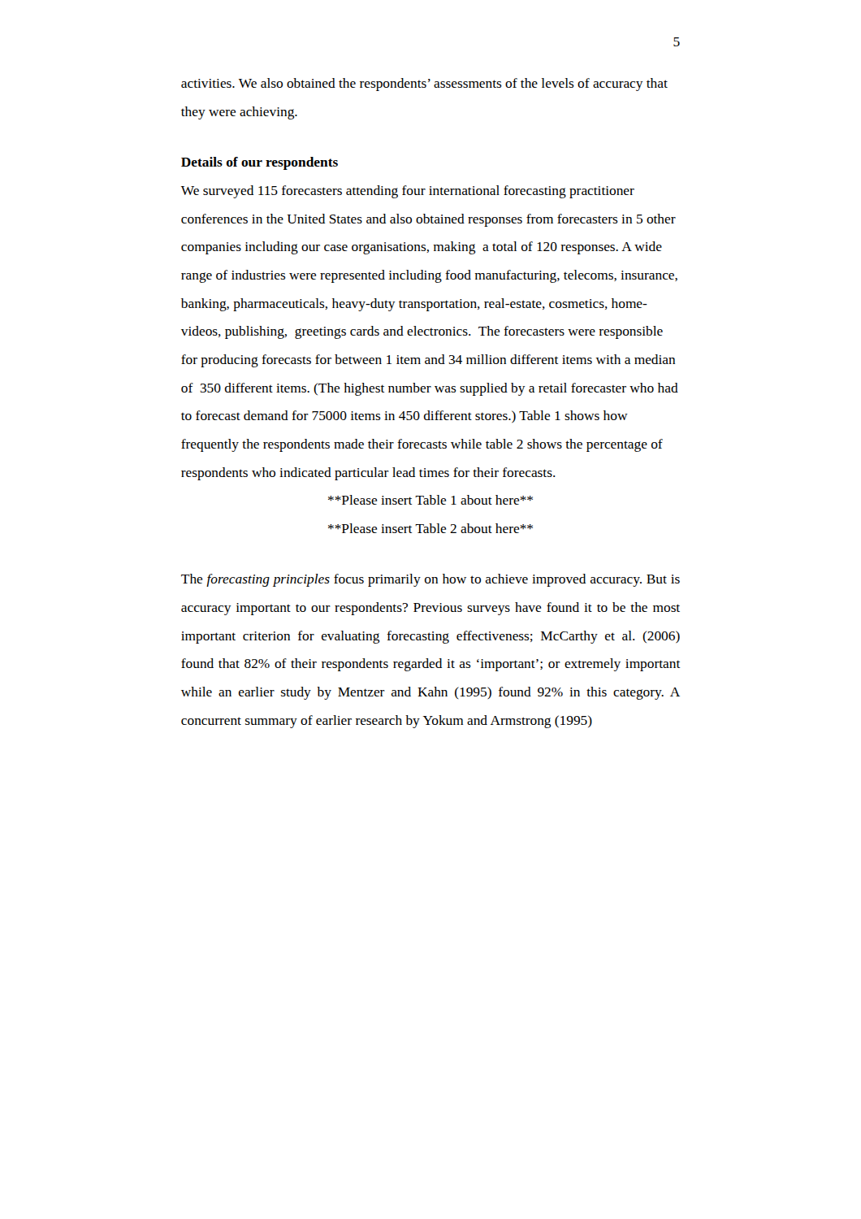5
activities. We also obtained the respondents’ assessments of the levels of accuracy that they were achieving.
Details of our respondents
We surveyed 115 forecasters attending four international forecasting practitioner conferences in the United States and also obtained responses from forecasters in 5 other companies including our case organisations, making a total of 120 responses. A wide range of industries were represented including food manufacturing, telecoms, insurance, banking, pharmaceuticals, heavy-duty transportation, real-estate, cosmetics, home-videos, publishing, greetings cards and electronics. The forecasters were responsible for producing forecasts for between 1 item and 34 million different items with a median of 350 different items. (The highest number was supplied by a retail forecaster who had to forecast demand for 75000 items in 450 different stores.) Table 1 shows how frequently the respondents made their forecasts while table 2 shows the percentage of respondents who indicated particular lead times for their forecasts.
**Please insert Table 1 about here**
**Please insert Table 2 about here**
The forecasting principles focus primarily on how to achieve improved accuracy. But is accuracy important to our respondents? Previous surveys have found it to be the most important criterion for evaluating forecasting effectiveness; McCarthy et al. (2006) found that 82% of their respondents regarded it as ‘important’; or extremely important while an earlier study by Mentzer and Kahn (1995) found 92% in this category. A concurrent summary of earlier research by Yokum and Armstrong (1995)